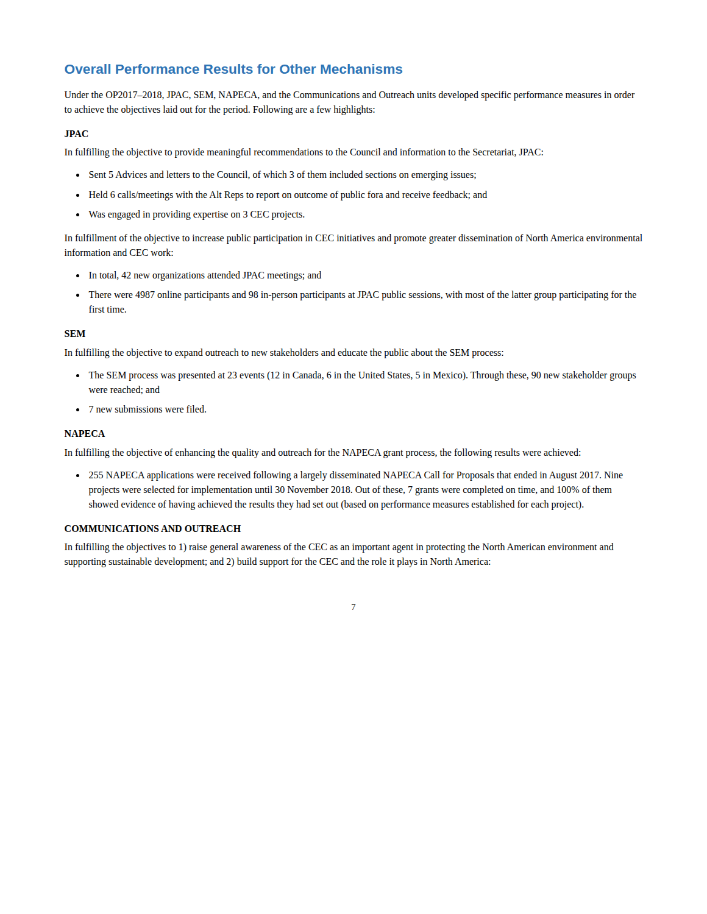Overall Performance Results for Other Mechanisms
Under the OP2017–2018, JPAC, SEM, NAPECA, and the Communications and Outreach units developed specific performance measures in order to achieve the objectives laid out for the period. Following are a few highlights:
JPAC
In fulfilling the objective to provide meaningful recommendations to the Council and information to the Secretariat, JPAC:
Sent 5 Advices and letters to the Council, of which 3 of them included sections on emerging issues;
Held 6 calls/meetings with the Alt Reps to report on outcome of public fora and receive feedback; and
Was engaged in providing expertise on 3 CEC projects.
In fulfillment of the objective to increase public participation in CEC initiatives and promote greater dissemination of North America environmental information and CEC work:
In total, 42 new organizations attended JPAC meetings; and
There were 4987 online participants and 98 in-person participants at JPAC public sessions, with most of the latter group participating for the first time.
SEM
In fulfilling the objective to expand outreach to new stakeholders and educate the public about the SEM process:
The SEM process was presented at 23 events (12 in Canada, 6 in the United States, 5 in Mexico). Through these, 90 new stakeholder groups were reached; and
7 new submissions were filed.
NAPECA
In fulfilling the objective of enhancing the quality and outreach for the NAPECA grant process, the following results were achieved:
255 NAPECA applications were received following a largely disseminated NAPECA Call for Proposals that ended in August 2017. Nine projects were selected for implementation until 30 November 2018. Out of these, 7 grants were completed on time, and 100% of them showed evidence of having achieved the results they had set out (based on performance measures established for each project).
COMMUNICATIONS AND OUTREACH
In fulfilling the objectives to 1) raise general awareness of the CEC as an important agent in protecting the North American environment and supporting sustainable development; and 2) build support for the CEC and the role it plays in North America:
7